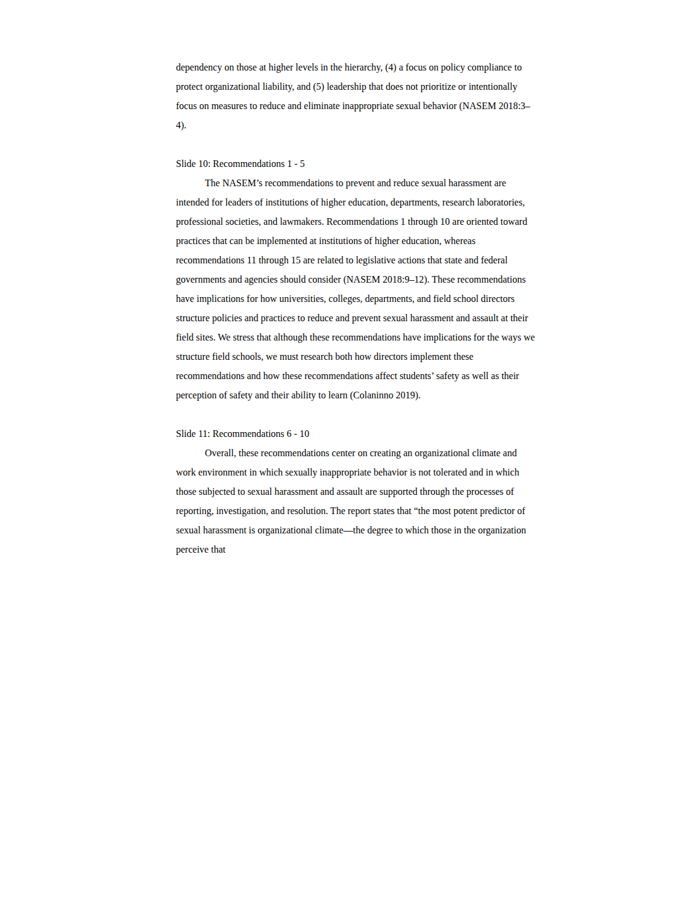dependency on those at higher levels in the hierarchy, (4) a focus on policy compliance to protect organizational liability, and (5) leadership that does not prioritize or intentionally focus on measures to reduce and eliminate inappropriate sexual behavior (NASEM 2018:3–4).
Slide 10: Recommendations 1 - 5
The NASEM’s recommendations to prevent and reduce sexual harassment are intended for leaders of institutions of higher education, departments, research laboratories, professional societies, and lawmakers. Recommendations 1 through 10 are oriented toward practices that can be implemented at institutions of higher education, whereas recommendations 11 through 15 are related to legislative actions that state and federal governments and agencies should consider (NASEM 2018:9–12). These recommendations have implications for how universities, colleges, departments, and field school directors structure policies and practices to reduce and prevent sexual harassment and assault at their field sites. We stress that although these recommendations have implications for the ways we structure field schools, we must research both how directors implement these recommendations and how these recommendations affect students’ safety as well as their perception of safety and their ability to learn (Colaninno 2019).
Slide 11: Recommendations 6 - 10
Overall, these recommendations center on creating an organizational climate and work environment in which sexually inappropriate behavior is not tolerated and in which those subjected to sexual harassment and assault are supported through the processes of reporting, investigation, and resolution. The report states that “the most potent predictor of sexual harassment is organizational climate—the degree to which those in the organization perceive that